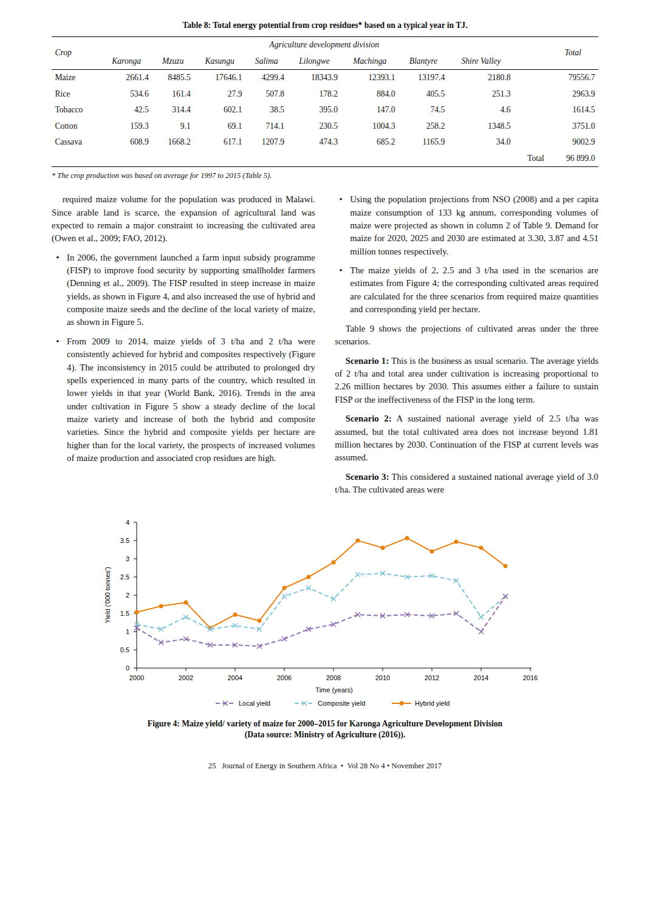Table 8: Total energy potential from crop residues* based on a typical year in TJ.
| Crop | Agriculture development division | Total |
| --- | --- | --- |
| Karonga | Mzuzu | Kasungu | Salima | Lilongwe | Machinga | Blantyre | Shire Valley | |
| Maize | 2661.4 | 8485.5 | 17646.1 | 4299.4 | 18343.9 | 12393.1 | 13197.4 | 2180.8 | | 79556.7 |
| Rice | 534.6 | 161.4 | 27.9 | 507.8 | 178.2 | 884.0 | 405.5 | 251.3 | | 2963.9 |
| Tobacco | 42.5 | 314.4 | 602.1 | 38.5 | 395.0 | 147.0 | 74.5 | 4.6 | | 1614.5 |
| Cotton | 159.3 | 9.1 | 69.1 | 714.1 | 230.5 | 1004.3 | 258.2 | 1348.5 | | 3751.0 |
| Cassava | 608.9 | 1668.2 | 617.1 | 1207.9 | 474.3 | 685.2 | 1165.9 | 34.0 | | 9002.9 |
| | | | | | | | | | Total | 96 899.0 |
* The crop production was based on average for 1997 to 2015 (Table 5).
required maize volume for the population was produced in Malawi. Since arable land is scarce, the expansion of agricultural land was expected to remain a major constraint to increasing the cultivated area (Owen et al., 2009; FAO, 2012).
In 2006, the government launched a farm input subsidy programme (FISP) to improve food security by supporting smallholder farmers (Denning et al., 2009). The FISP resulted in steep increase in maize yields, as shown in Figure 4, and also increased the use of hybrid and composite maize seeds and the decline of the local variety of maize, as shown in Figure 5.
From 2009 to 2014, maize yields of 3 t/ha and 2 t/ha were consistently achieved for hybrid and composites respectively (Figure 4). The inconsistency in 2015 could be attributed to prolonged dry spells experienced in many parts of the country, which resulted in lower yields in that year (World Bank, 2016). Trends in the area under cultivation in Figure 5 show a steady decline of the local maize variety and increase of both the hybrid and composite varieties. Since the hybrid and composite yields per hectare are higher than for the local variety, the prospects of increased volumes of maize production and associated crop residues are high.
Using the population projections from NSO (2008) and a per capita maize consumption of 133 kg annum, corresponding volumes of maize were projected as shown in column 2 of Table 9. Demand for maize for 2020, 2025 and 2030 are estimated at 3.30, 3.87 and 4.51 million tonnes respectively.
The maize yields of 2, 2.5 and 3 t/ha used in the scenarios are estimates from Figure 4; the corresponding cultivated areas required are calculated for the three scenarios from required maize quantities and corresponding yield per hectare.
Table 9 shows the projections of cultivated areas under the three scenarios.
Scenario 1: This is the business as usual scenario. The average yields of 2 t/ha and total area under cultivation is increasing proportional to 2.26 million hectares by 2030. This assumes either a failure to sustain FISP or the ineffectiveness of the FISP in the long term.
Scenario 2: A sustained national average yield of 2.5 t/ha was assumed, but the total cultivated area does not increase beyond 1.81 million hectares by 2030. Continuation of the FISP at current levels was assumed.
Scenario 3: This considered a sustained national average yield of 3.0 t/ha. The cultivated areas were
0 0.5 1 1.5 2 2.5 3 3.5 4 Yield ('000 tonnes') 2000 2002 2004 2006 2008 2010 2012 2014 2016 Time (years) Local yield Composite yield Hybrid yield
Figure 4: Maize yield/ variety of maize for 2000–2015 for Karonga Agriculture Development Division
(Data source: Ministry of Agriculture (2016)).
25 Journal of Energy in Southern Africa • Vol 28 No 4 • November 2017